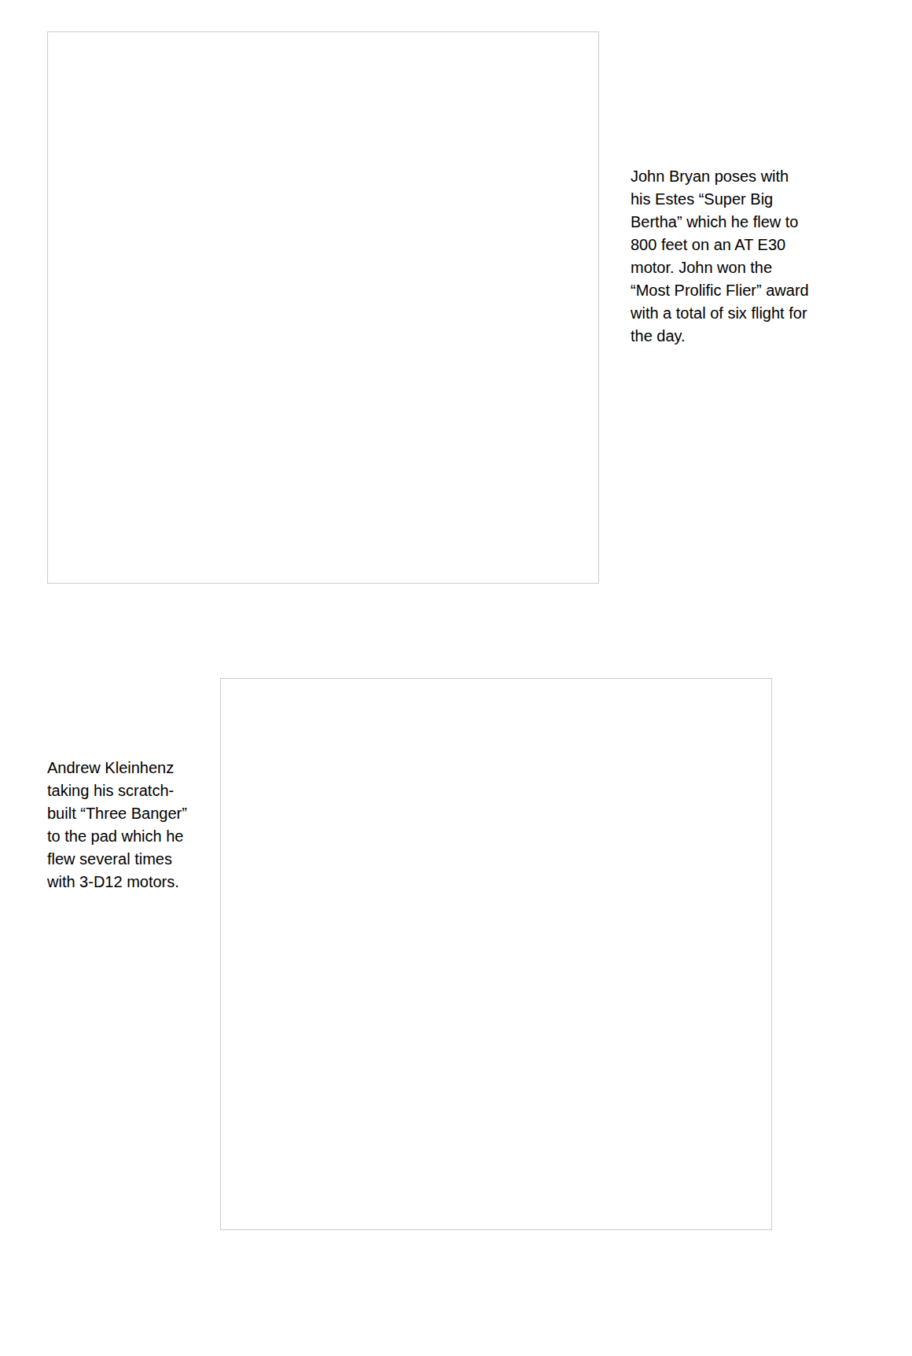John Bryan poses with his Estes “Super Big Bertha” which he flew to 800 feet on an AT E30 motor. John won the “Most Prolific Flier” award with a total of six flight for the day.
Andrew Kleinhenz taking his scratch-built “Three Banger” to the pad which he flew several times with 3-D12 motors.